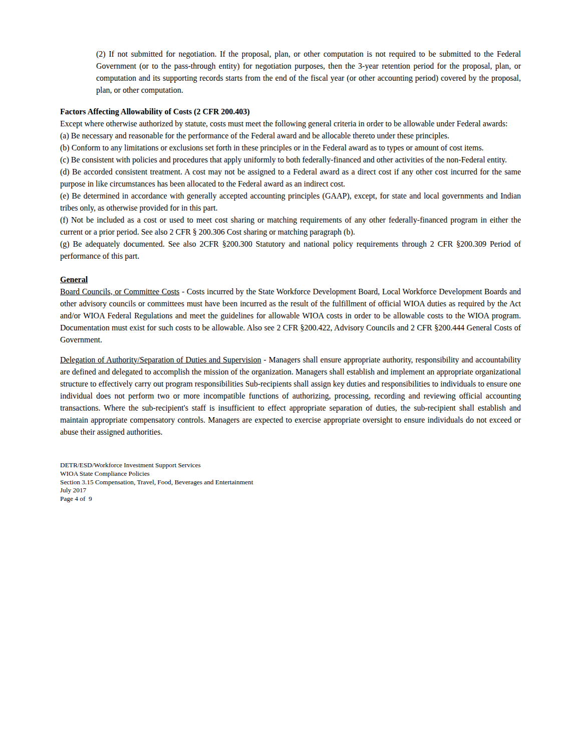(2) If not submitted for negotiation. If the proposal, plan, or other computation is not required to be submitted to the Federal Government (or to the pass-through entity) for negotiation purposes, then the 3-year retention period for the proposal, plan, or computation and its supporting records starts from the end of the fiscal year (or other accounting period) covered by the proposal, plan, or other computation.
Factors Affecting Allowability of Costs (2 CFR 200.403)
Except where otherwise authorized by statute, costs must meet the following general criteria in order to be allowable under Federal awards:
(a) Be necessary and reasonable for the performance of the Federal award and be allocable thereto under these principles.
(b) Conform to any limitations or exclusions set forth in these principles or in the Federal award as to types or amount of cost items.
(c) Be consistent with policies and procedures that apply uniformly to both federally-financed and other activities of the non-Federal entity.
(d) Be accorded consistent treatment. A cost may not be assigned to a Federal award as a direct cost if any other cost incurred for the same purpose in like circumstances has been allocated to the Federal award as an indirect cost.
(e) Be determined in accordance with generally accepted accounting principles (GAAP), except, for state and local governments and Indian tribes only, as otherwise provided for in this part.
(f) Not be included as a cost or used to meet cost sharing or matching requirements of any other federally-financed program in either the current or a prior period. See also 2 CFR § 200.306 Cost sharing or matching paragraph (b).
(g) Be adequately documented. See also 2CFR §200.300 Statutory and national policy requirements through 2 CFR §200.309 Period of performance of this part.
General
Board Councils, or Committee Costs - Costs incurred by the State Workforce Development Board, Local Workforce Development Boards and other advisory councils or committees must have been incurred as the result of the fulfillment of official WIOA duties as required by the Act and/or WIOA Federal Regulations and meet the guidelines for allowable WIOA costs in order to be allowable costs to the WIOA program. Documentation must exist for such costs to be allowable. Also see 2 CFR §200.422, Advisory Councils and 2 CFR §200.444 General Costs of Government.
Delegation of Authority/Separation of Duties and Supervision - Managers shall ensure appropriate authority, responsibility and accountability are defined and delegated to accomplish the mission of the organization. Managers shall establish and implement an appropriate organizational structure to effectively carry out program responsibilities Sub-recipients shall assign key duties and responsibilities to individuals to ensure one individual does not perform two or more incompatible functions of authorizing, processing, recording and reviewing official accounting transactions. Where the sub-recipient's staff is insufficient to effect appropriate separation of duties, the sub-recipient shall establish and maintain appropriate compensatory controls. Managers are expected to exercise appropriate oversight to ensure individuals do not exceed or abuse their assigned authorities.
DETR/ESD/Workforce Investment Support Services
WIOA State Compliance Policies
Section 3.15 Compensation, Travel, Food, Beverages and Entertainment
July 2017
Page 4 of 9